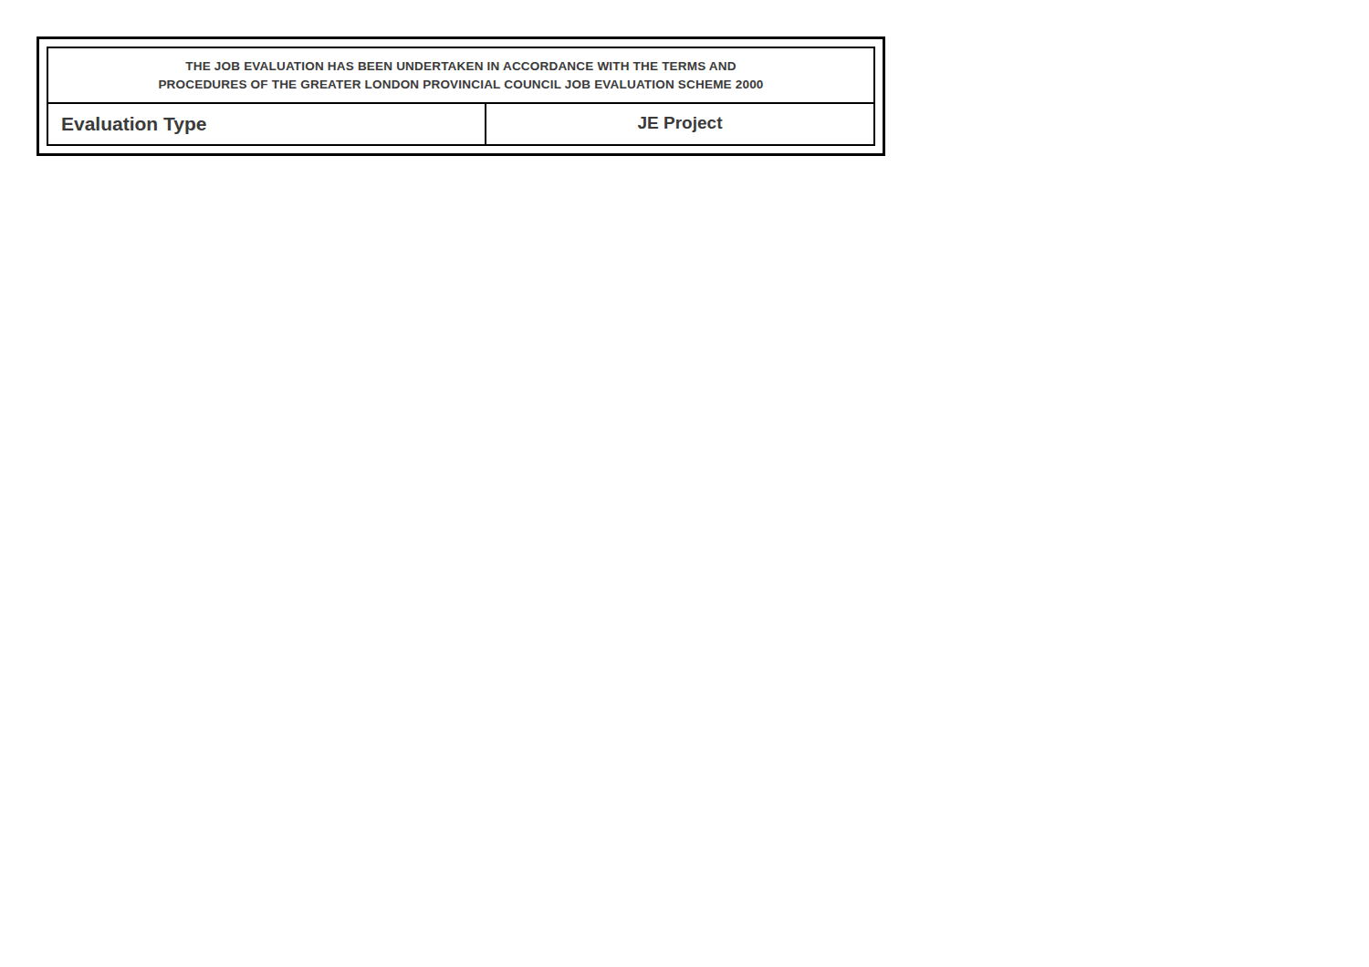THE JOB EVALUATION HAS BEEN UNDERTAKEN IN ACCORDANCE WITH THE TERMS AND
PROCEDURES OF THE GREATER LONDON PROVINCIAL COUNCIL JOB EVALUATION SCHEME 2000
Evaluation Type
JE Project